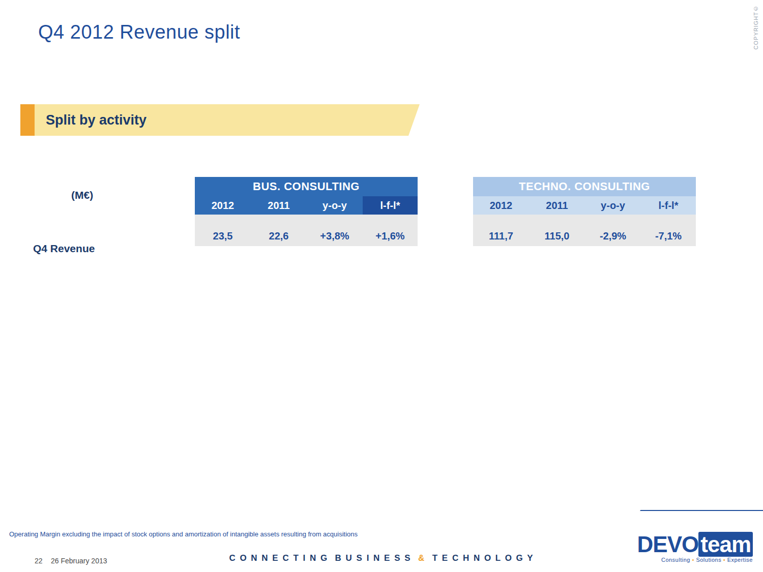COPYRIGHT©
Q4 2012 Revenue split
Split by activity
(M€)
Q4 Revenue
| BUS. CONSULTING |
| --- |
| 2012 | 2011 | y-o-y | l-f-l* |
| 23,5 | 22,6 | +3,8% | +1,6% |
| TECHNO. CONSULTING |
| --- |
| 2012 | 2011 | y-o-y | l-f-l* |
| 111,7 | 115,0 | -2,9% | -7,1% |
Operating Margin excluding the impact of stock options and amortization of intangible assets resulting from acquisitions
22
26 February 2013
C O N N E C T I N G B U S I N E S S & T E C H N O L O G Y
DEVOteam
Consulting • Solutions • Expertise